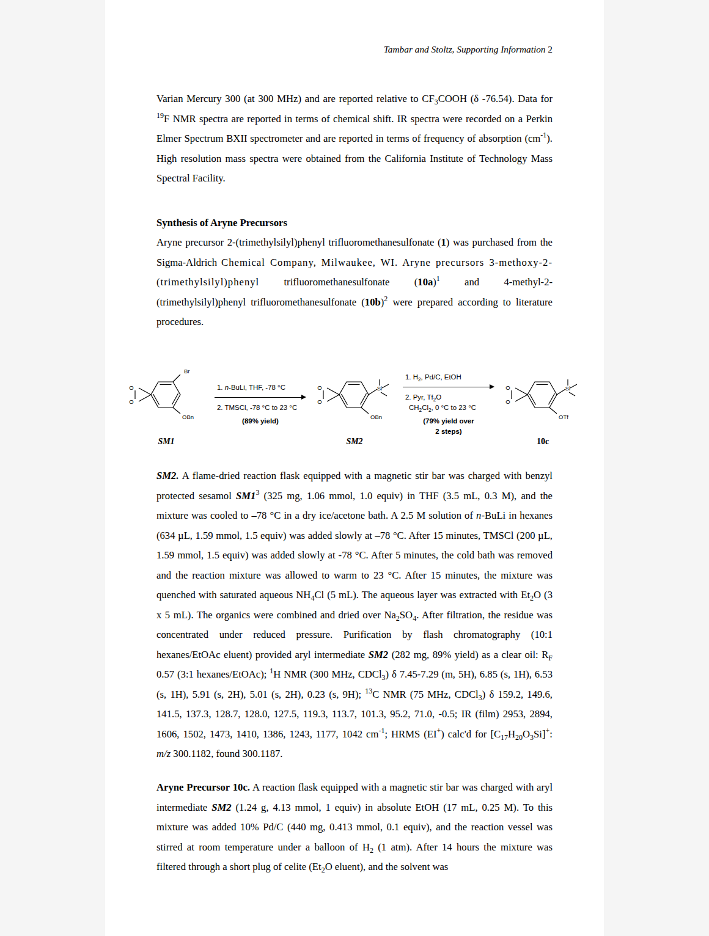Tambar and Stoltz, Supporting Information 2
Varian Mercury 300 (at 300 MHz) and are reported relative to CF3COOH (δ -76.54). Data for 19F NMR spectra are reported in terms of chemical shift. IR spectra were recorded on a Perkin Elmer Spectrum BXII spectrometer and are reported in terms of frequency of absorption (cm-1). High resolution mass spectra were obtained from the California Institute of Technology Mass Spectral Facility.
Synthesis of Aryne Precursors
Aryne precursor 2-(trimethylsilyl)phenyl trifluoromethanesulfonate (1) was purchased from the Sigma-Aldrich Chemical Company, Milwaukee, WI. Aryne precursors 3-methoxy-2-(trimethylsilyl)phenyl trifluoromethanesulfonate (10a)1 and 4-methyl-2-(trimethylsilyl)phenyl trifluoromethanesulfonate (10b)2 were prepared according to literature procedures.
O O Br OBn
SM1
1. n-BuLi, THF, -78 °C
2. TMSCl, -78 °C to 23 °C
(89% yield)
O O Si OBn
SM2
1. H2, Pd/C, EtOH
2. Pyr, Tf2O
CH2Cl2, 0 °C to 23 °C
(79% yield over
2 steps)
O O Si OTf
10c
SM2. A flame-dried reaction flask equipped with a magnetic stir bar was charged with benzyl protected sesamol SM13 (325 mg, 1.06 mmol, 1.0 equiv) in THF (3.5 mL, 0.3 M), and the mixture was cooled to –78 °C in a dry ice/acetone bath. A 2.5 M solution of n-BuLi in hexanes (634 µL, 1.59 mmol, 1.5 equiv) was added slowly at –78 °C. After 15 minutes, TMSCl (200 µL, 1.59 mmol, 1.5 equiv) was added slowly at -78 °C. After 5 minutes, the cold bath was removed and the reaction mixture was allowed to warm to 23 °C. After 15 minutes, the mixture was quenched with saturated aqueous NH4Cl (5 mL). The aqueous layer was extracted with Et2O (3 x 5 mL). The organics were combined and dried over Na2SO4. After filtration, the residue was concentrated under reduced pressure. Purification by flash chromatography (10:1 hexanes/EtOAc eluent) provided aryl intermediate SM2 (282 mg, 89% yield) as a clear oil: RF 0.57 (3:1 hexanes/EtOAc); 1H NMR (300 MHz, CDCl3) δ 7.45-7.29 (m, 5H), 6.85 (s, 1H), 6.53 (s, 1H), 5.91 (s, 2H), 5.01 (s, 2H), 0.23 (s, 9H); 13C NMR (75 MHz, CDCl3) δ 159.2, 149.6, 141.5, 137.3, 128.7, 128.0, 127.5, 119.3, 113.7, 101.3, 95.2, 71.0, -0.5; IR (film) 2953, 2894, 1606, 1502, 1473, 1410, 1386, 1243, 1177, 1042 cm-1; HRMS (EI+) calc'd for [C17H20O3Si]+: m/z 300.1182, found 300.1187.
Aryne Precursor 10c. A reaction flask equipped with a magnetic stir bar was charged with aryl intermediate SM2 (1.24 g, 4.13 mmol, 1 equiv) in absolute EtOH (17 mL, 0.25 M). To this mixture was added 10% Pd/C (440 mg, 0.413 mmol, 0.1 equiv), and the reaction vessel was stirred at room temperature under a balloon of H2 (1 atm). After 14 hours the mixture was filtered through a short plug of celite (Et2O eluent), and the solvent was